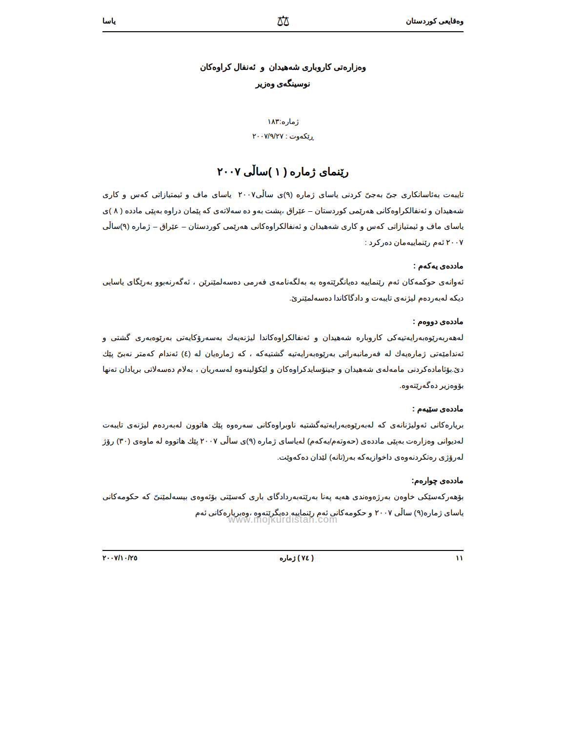وەقايعى كوردستان
⚖
ياسا
وەزارەتى كاروبارى شەهيدان و ئەنفال كراوەكان
نوسينگەى وەزير
ژماره:١٨٣
ڕێكەوت : ٢٠٠٧/٩/٢٧
رێنماى ژماره ( ١ )ساڵى ٢٠٠٧
تايبەت بەئاسانكارى جىّ بەجىّ كردنى ياساى ژماره (٩)ى ساڵى٢٠٠٧ ياساى ماف و ئيمتيازاتى كەس و كارى شەهيدان و ئەنفالكراوەكانى هەرێمى كوردستان – عێراق ،پشت بەو دە سەلاتەى كە پێمان دراوە بەپێى ماددە ( ٨ )ى ياساى ماف و ئيمتيازاتى كەس و كارى شەهيدان و ئەنفالكراوەكانى هەرێمى كوردستان – عێراق – ژماره (٩)ساڵى ٢٠٠٧ ئەم رێنماييەمان دەركرد :
ماددەى يەكەم :
ئەوانەى حوكمەكان ئەم رێنماييە دەيانگرێتەوە بە بەلگەنامەى فەرمى دەسەلمێنرێن ، ئەگەرنەبوو بەرێگاى ياسايى ديكە لەبەردەم ليژنەى تايبەت و دادگاكاندا دەسەلمێنرێ.
ماددەى دووەم :
لەهەربەرێوەبەرايەتيەكى كاروبارە شەهيدان و ئەنفالكراوەكاندا ليژنەيەك بەسەرۆكايەتى بەرێوەبەرى گشتى و ئەندامێەتى ژمارەيەك لە فەرمانبەرانى بەرێوەبەرايەتيە گشتيەكە ، كە ژمارەيان لە (٤) ئەندام كەمتر نەبىّ پێك دێ.بۆئامادەكردنى مامەلەى شەهيدان و جينۆسايدكراوەكان و لێكۆلينەوە لەسەريان ، بەلام دەسەلاتى بريادان تەنها بۆوەزير دەگەرێتەوە.
ماددەى سێيەم :
بريارەكانى ئەوليژنانەى كە لەبەرێوەبەرايەتيەگشتيە ناوبراوەكانى سەرەوە پێك هاتوون لەبەردەم ليژنەى تايبەت لەديوانى وەزارەت بەپێى ماددەى (حەوتەم/يەكەم) لەياساى ژماره (٩)ى ساڵى ٢٠٠٧ پێك هاتووە لە ماوەى (٣٠) رۆژ لەرۆژى رەتكردنەوەى داخوازيەكە بەر(تانە) لێدان دەكەوێت.
ماددەى چوارەم:
بۆهەركەسێكى خاوەن بەرژەوەندى هەيە پەنا بەرێتەبەردادگاى بارى كەسێتى بۆئەوەى بيسەلمێنىّ كە حكومەكانى ياساى ژماره(٩) ساڵى ٢٠٠٧ و حكومەكانى ئەم رێنماييە دەيگرێتەوە ،وەبريارەكانى ئەم
www.mojkurdistan.com
١١
( ٧٤ ) ژماره
٢٠٠٧/١٠/٢٥